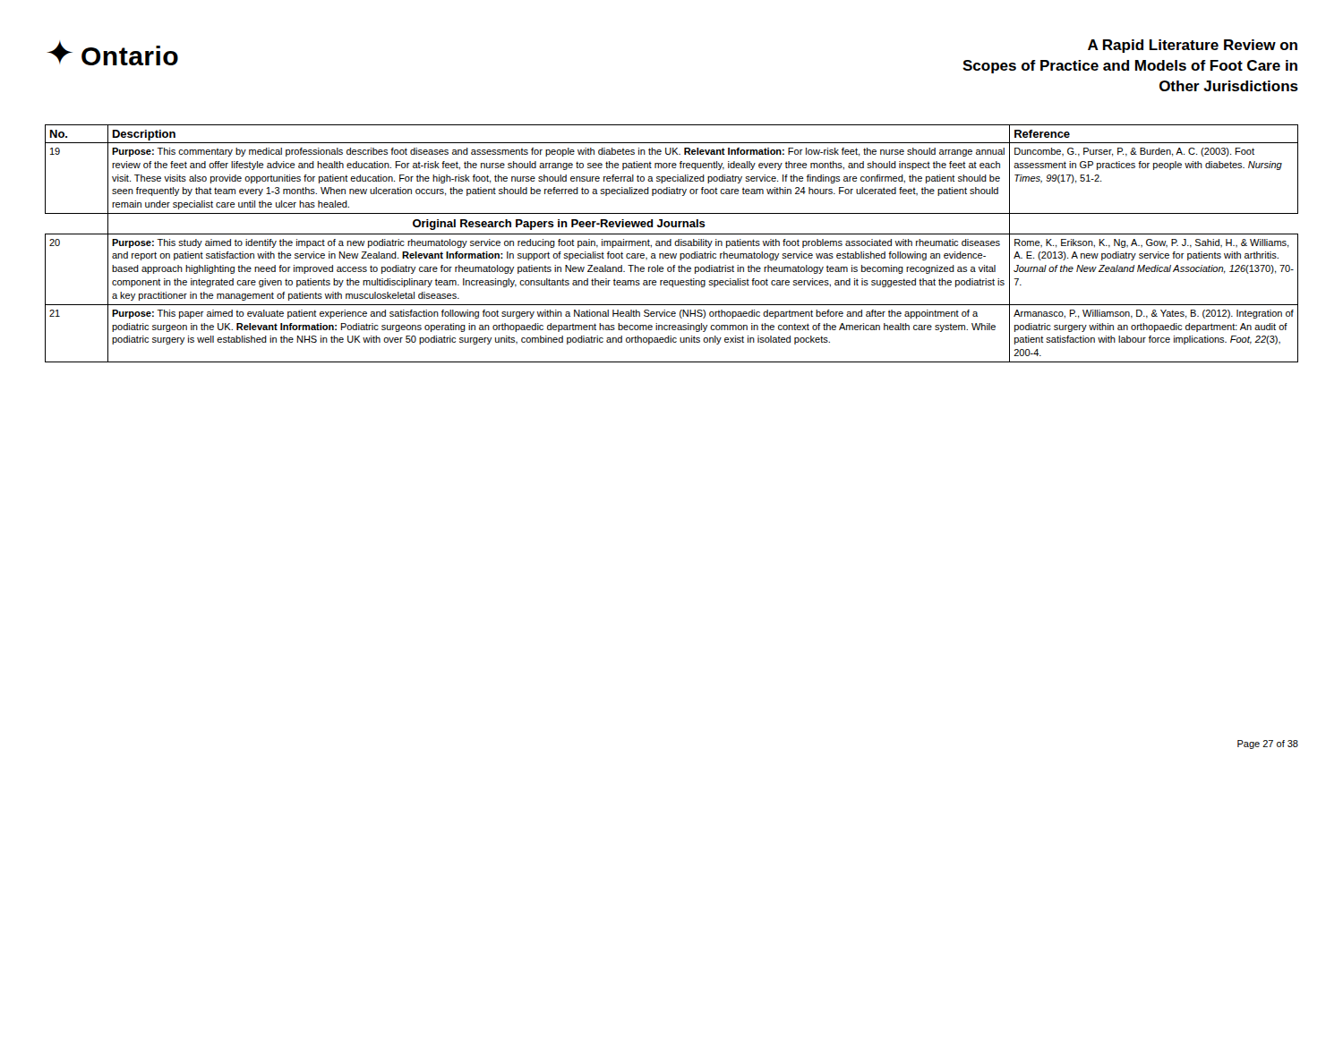✦ Ontario
A Rapid Literature Review on
Scopes of Practice and Models of Foot Care in
Other Jurisdictions
| No. | Description | Reference |
| --- | --- | --- |
| 19 | Purpose: This commentary by medical professionals describes foot diseases and assessments for people with diabetes in the UK. Relevant Information: For low-risk feet, the nurse should arrange annual review of the feet and offer lifestyle advice and health education. For at-risk feet, the nurse should arrange to see the patient more frequently, ideally every three months, and should inspect the feet at each visit. These visits also provide opportunities for patient education. For the high-risk foot, the nurse should ensure referral to a specialized podiatry service. If the findings are confirmed, the patient should be seen frequently by that team every 1-3 months. When new ulceration occurs, the patient should be referred to a specialized podiatry or foot care team within 24 hours. For ulcerated feet, the patient should remain under specialist care until the ulcer has healed. | Duncombe, G., Purser, P., & Burden, A. C. (2003). Foot assessment in GP practices for people with diabetes. Nursing Times, 99 (17), 51-2. |
| | Original Research Papers in Peer-Reviewed Journals | |
| 20 | Purpose: This study aimed to identify the impact of a new podiatric rheumatology service on reducing foot pain, impairment, and disability in patients with foot problems associated with rheumatic diseases and report on patient satisfaction with the service in New Zealand. Relevant Information: In support of specialist foot care, a new podiatric rheumatology service was established following an evidence-based approach highlighting the need for improved access to podiatry care for rheumatology patients in New Zealand. The role of the podiatrist in the rheumatology team is becoming recognized as a vital component in the integrated care given to patients by the multidisciplinary team. Increasingly, consultants and their teams are requesting specialist foot care services, and it is suggested that the podiatrist is a key practitioner in the management of patients with musculoskeletal diseases. | Rome, K., Erikson, K., Ng, A., Gow, P. J., Sahid, H., & Williams, A. E. (2013). A new podiatry service for patients with arthritis. Journal of the New Zealand Medical Association, 126 (1370), 70-7. |
| 21 | Purpose: This paper aimed to evaluate patient experience and satisfaction following foot surgery within a National Health Service (NHS) orthopaedic department before and after the appointment of a podiatric surgeon in the UK. Relevant Information: Podiatric surgeons operating in an orthopaedic department has become increasingly common in the context of the American health care system. While podiatric surgery is well established in the NHS in the UK with over 50 podiatric surgery units, combined podiatric and orthopaedic units only exist in isolated pockets. | Armanasco, P., Williamson, D., & Yates, B. (2012). Integration of podiatric surgery within an orthopaedic department: An audit of patient satisfaction with labour force implications. Foot, 22 (3), 200-4. |
Page 27 of 38